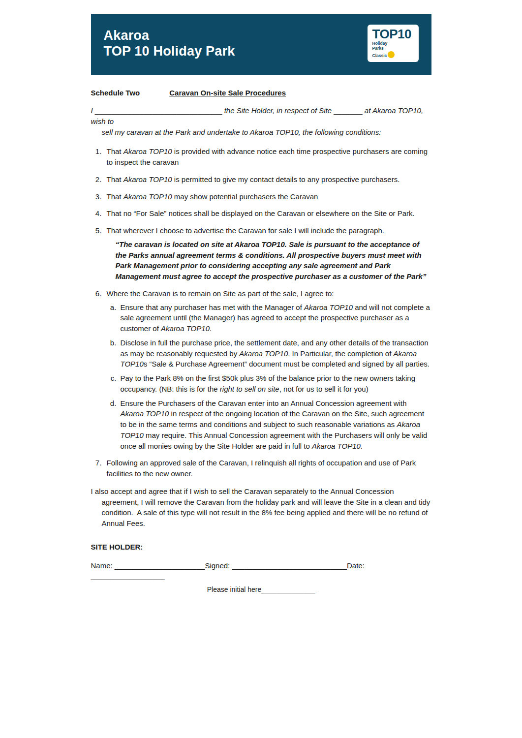Akaroa
TOP 10 Holiday Park
TOP10
Holiday
Parks
Classic
Schedule Two
Caravan On-site Sale Procedures
I _______________________________ the Site Holder, in respect of Site _______ at Akaroa TOP10, wish to sell my caravan at the Park and undertake to Akaroa TOP10, the following conditions:
That Akaroa TOP10 is provided with advance notice each time prospective purchasers are coming to inspect the caravan
That Akaroa TOP10 is permitted to give my contact details to any prospective purchasers.
That Akaroa TOP10 may show potential purchasers the Caravan
That no “For Sale” notices shall be displayed on the Caravan or elsewhere on the Site or Park.
That wherever I choose to advertise the Caravan for sale I will include the paragraph.
“The caravan is located on site at Akaroa TOP10. Sale is pursuant to the acceptance of the Parks annual agreement terms & conditions. All prospective buyers must meet with Park Management prior to considering accepting any sale agreement and Park Management must agree to accept the prospective purchaser as a customer of the Park”
Where the Caravan is to remain on Site as part of the sale, I agree to:
Ensure that any purchaser has met with the Manager of Akaroa TOP10 and will not complete a sale agreement until (the Manager) has agreed to accept the prospective purchaser as a customer of Akaroa TOP10.
Disclose in full the purchase price, the settlement date, and any other details of the transaction as may be reasonably requested by Akaroa TOP10. In Particular, the completion of Akaroa TOP10s “Sale & Purchase Agreement” document must be completed and signed by all parties.
Pay to the Park 8% on the first $50k plus 3% of the balance prior to the new owners taking occupancy. (NB: this is for the right to sell on site, not for us to sell it for you)
Ensure the Purchasers of the Caravan enter into an Annual Concession agreement with Akaroa TOP10 in respect of the ongoing location of the Caravan on the Site, such agreement to be in the same terms and conditions and subject to such reasonable variations as Akaroa TOP10 may require. This Annual Concession agreement with the Purchasers will only be valid once all monies owing by the Site Holder are paid in full to Akaroa TOP10.
Following an approved sale of the Caravan, I relinquish all rights of occupation and use of Park facilities to the new owner.
I also accept and agree that if I wish to sell the Caravan separately to the Annual Concession agreement, I will remove the Caravan from the holiday park and will leave the Site in a clean and tidy condition. A sale of this type will not result in the 8% fee being applied and there will be no refund of Annual Fees.
SITE HOLDER:
Name: ______________________Signed: ____________________________Date: __________________
Please initial here______________